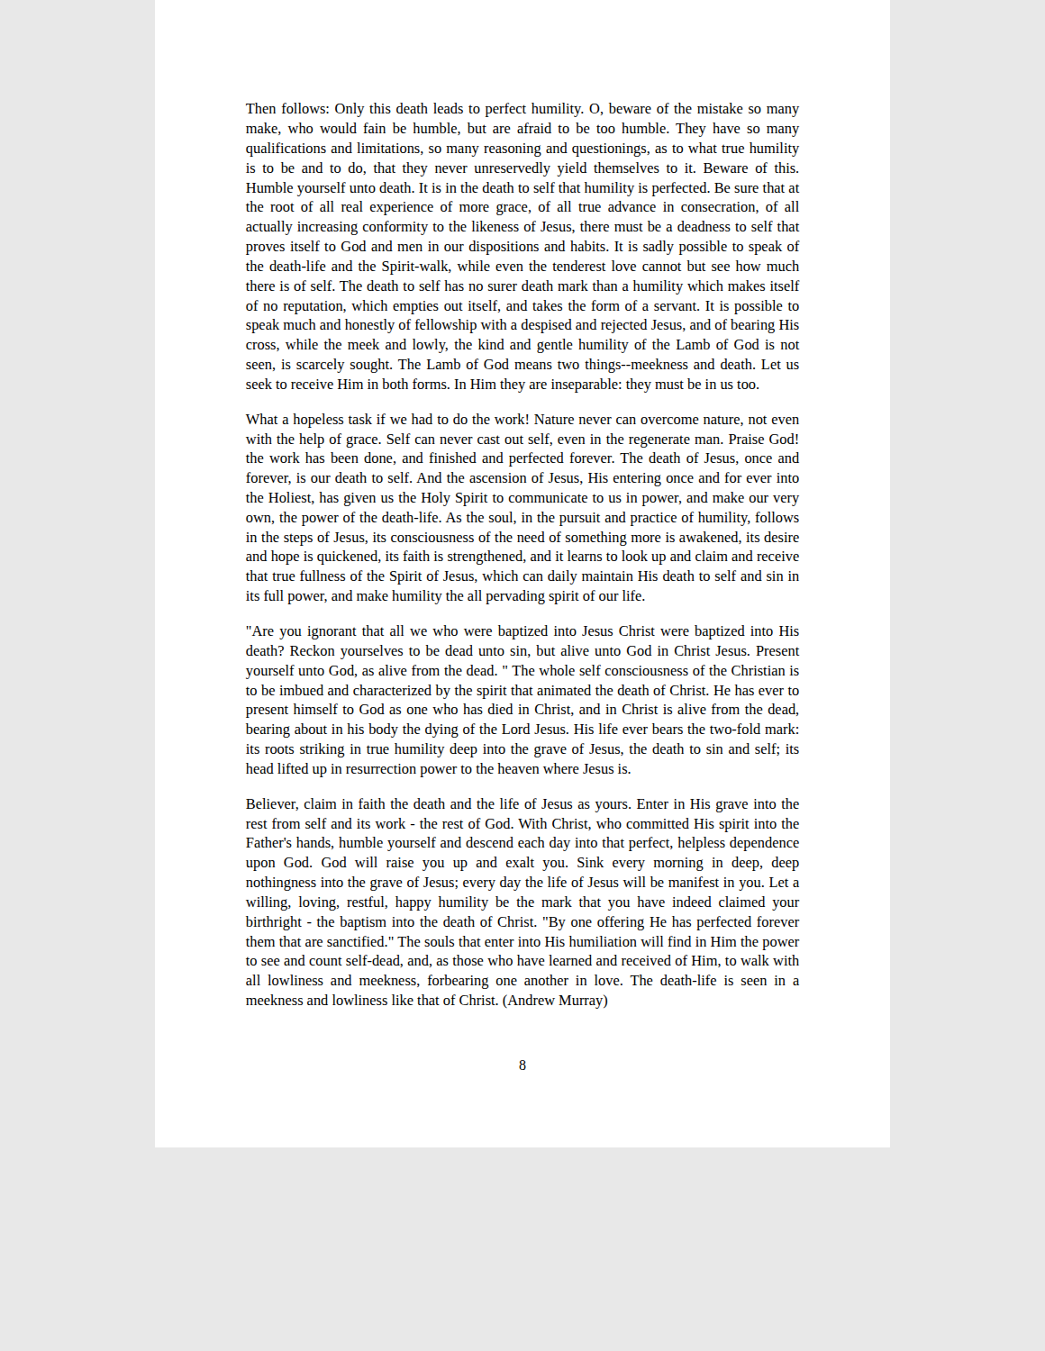Then follows: Only this death leads to perfect humility. O, beware of the mistake so many make, who would fain be humble, but are afraid to be too humble. They have so many qualifications and limitations, so many reasoning and questionings, as to what true humility is to be and to do, that they never unreservedly yield themselves to it. Beware of this. Humble yourself unto death. It is in the death to self that humility is perfected. Be sure that at the root of all real experience of more grace, of all true advance in consecration, of all actually increasing conformity to the likeness of Jesus, there must be a deadness to self that proves itself to God and men in our dispositions and habits. It is sadly possible to speak of the death-life and the Spirit-walk, while even the tenderest love cannot but see how much there is of self. The death to self has no surer death mark than a humility which makes itself of no reputation, which empties out itself, and takes the form of a servant. It is possible to speak much and honestly of fellowship with a despised and rejected Jesus, and of bearing His cross, while the meek and lowly, the kind and gentle humility of the Lamb of God is not seen, is scarcely sought. The Lamb of God means two things--meekness and death. Let us seek to receive Him in both forms. In Him they are inseparable: they must be in us too.
What a hopeless task if we had to do the work! Nature never can overcome nature, not even with the help of grace. Self can never cast out self, even in the regenerate man. Praise God! the work has been done, and finished and perfected forever. The death of Jesus, once and forever, is our death to self. And the ascension of Jesus, His entering once and for ever into the Holiest, has given us the Holy Spirit to communicate to us in power, and make our very own, the power of the death-life. As the soul, in the pursuit and practice of humility, follows in the steps of Jesus, its consciousness of the need of something more is awakened, its desire and hope is quickened, its faith is strengthened, and it learns to look up and claim and receive that true fullness of the Spirit of Jesus, which can daily maintain His death to self and sin in its full power, and make humility the all pervading spirit of our life.
"Are you ignorant that all we who were baptized into Jesus Christ were baptized into His death? Reckon yourselves to be dead unto sin, but alive unto God in Christ Jesus. Present yourself unto God, as alive from the dead. " The whole self consciousness of the Christian is to be imbued and characterized by the spirit that animated the death of Christ. He has ever to present himself to God as one who has died in Christ, and in Christ is alive from the dead, bearing about in his body the dying of the Lord Jesus. His life ever bears the two-fold mark: its roots striking in true humility deep into the grave of Jesus, the death to sin and self; its head lifted up in resurrection power to the heaven where Jesus is.
Believer, claim in faith the death and the life of Jesus as yours. Enter in His grave into the rest from self and its work - the rest of God. With Christ, who committed His spirit into the Father's hands, humble yourself and descend each day into that perfect, helpless dependence upon God. God will raise you up and exalt you. Sink every morning in deep, deep nothingness into the grave of Jesus; every day the life of Jesus will be manifest in you. Let a willing, loving, restful, happy humility be the mark that you have indeed claimed your birthright - the baptism into the death of Christ. "By one offering He has perfected forever them that are sanctified." The souls that enter into His humiliation will find in Him the power to see and count self-dead, and, as those who have learned and received of Him, to walk with all lowliness and meekness, forbearing one another in love. The death-life is seen in a meekness and lowliness like that of Christ. (Andrew Murray)
8